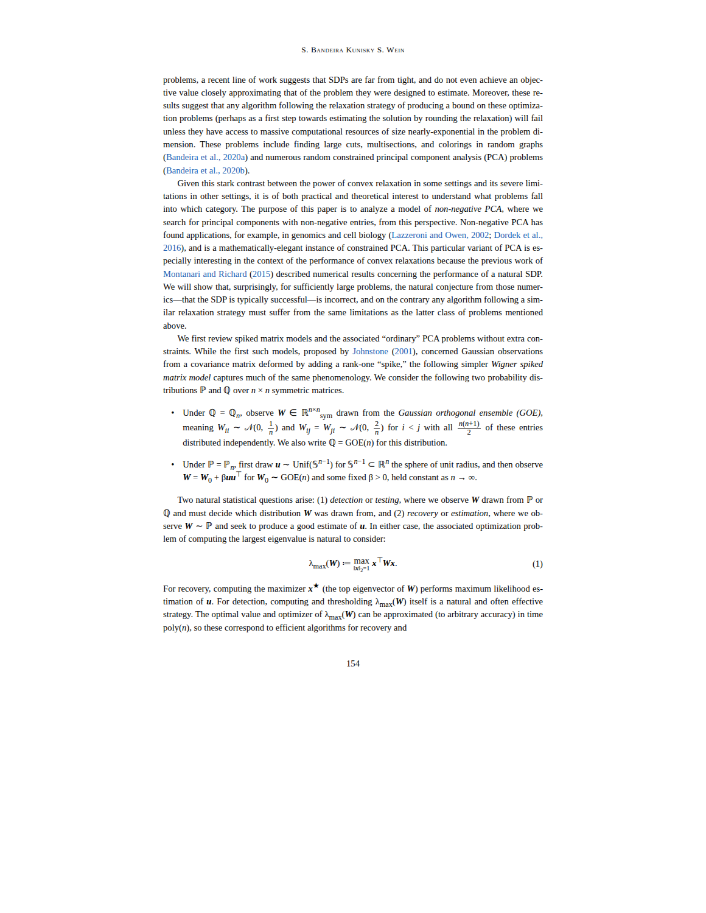S. Bandeira Kunisky S. Wein
problems, a recent line of work suggests that SDPs are far from tight, and do not even achieve an objective value closely approximating that of the problem they were designed to estimate. Moreover, these results suggest that any algorithm following the relaxation strategy of producing a bound on these optimization problems (perhaps as a first step towards estimating the solution by rounding the relaxation) will fail unless they have access to massive computational resources of size nearly-exponential in the problem dimension. These problems include finding large cuts, multisections, and colorings in random graphs (Bandeira et al., 2020a) and numerous random constrained principal component analysis (PCA) problems (Bandeira et al., 2020b).
Given this stark contrast between the power of convex relaxation in some settings and its severe limitations in other settings, it is of both practical and theoretical interest to understand what problems fall into which category. The purpose of this paper is to analyze a model of non-negative PCA, where we search for principal components with non-negative entries, from this perspective. Non-negative PCA has found applications, for example, in genomics and cell biology (Lazzeroni and Owen, 2002; Dordek et al., 2016), and is a mathematically-elegant instance of constrained PCA. This particular variant of PCA is especially interesting in the context of the performance of convex relaxations because the previous work of Montanari and Richard (2015) described numerical results concerning the performance of a natural SDP. We will show that, surprisingly, for sufficiently large problems, the natural conjecture from those numerics—that the SDP is typically successful—is incorrect, and on the contrary any algorithm following a similar relaxation strategy must suffer from the same limitations as the latter class of problems mentioned above.
We first review spiked matrix models and the associated “ordinary” PCA problems without extra constraints. While the first such models, proposed by Johnstone (2001), concerned Gaussian observations from a covariance matrix deformed by adding a rank-one “spike,” the following simpler Wigner spiked matrix model captures much of the same phenomenology. We consider the following two probability distributions ℙ and ℚ over n × n symmetric matrices.
Under ℚ = ℚn, observe W ∈ ℝn×nsym drawn from the Gaussian orthogonal ensemble (GOE), meaning Wii ∼ 𝒩(0, 1 n) and Wij = Wji ∼ 𝒩(0, 2 n) for i < j with all n(n+1) 2 of these entries distributed independently. We also write ℚ = GOE(n) for this distribution.
Under ℙ = ℙn, first draw u ∼ Unif(𝕊n−1) for 𝕊n−1 ⊂ ℝn the sphere of unit radius, and then observe W = W0 + βuu⊤ for W0 ∼ GOE(n) and some fixed β > 0, held constant as n → ∞.
Two natural statistical questions arise: (1) detection or testing, where we observe W drawn from ℙ or ℚ and must decide which distribution W was drawn from, and (2) recovery or estimation, where we observe W ∼ ℙ and seek to produce a good estimate of u. In either case, the associated optimization problem of computing the largest eigenvalue is natural to consider:
λmax(W) ≔ max‖x‖2=1 x⊤Wx.
(1)
For recovery, computing the maximizer x★ (the top eigenvector of W) performs maximum likelihood estimation of u. For detection, computing and thresholding λmax(W) itself is a natural and often effective strategy. The optimal value and optimizer of λmax(W) can be approximated (to arbitrary accuracy) in time poly(n), so these correspond to efficient algorithms for recovery and
154